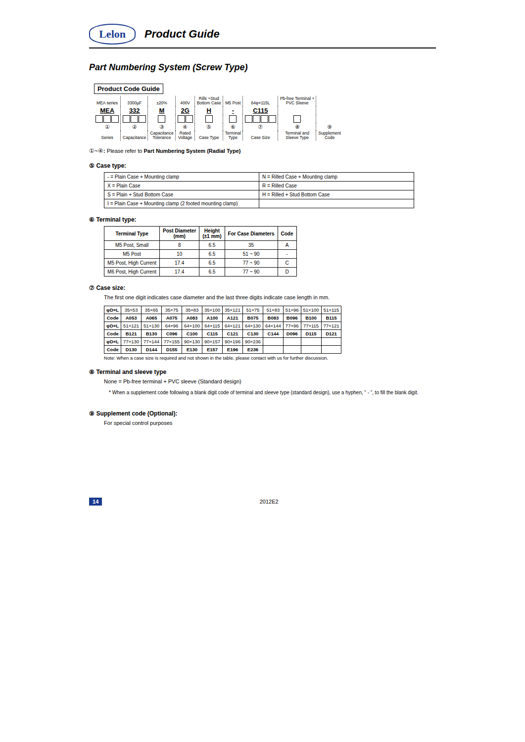Lelon
Product Guide
Part Numbering System (Screw Type)
Product Code Guide
| MEA series | | 3300µF | | ±20% | | 400V | | Rills +Stud Bottom Case | | M5 Post | | 64φ×115L | | Pb-free Terminal + PVC Sleeve | | |
| MEA | | 332 | | M | | 2G | | H | | - | | C115 | | | | |
| ① | | ② | | ③ | | ④ | | ⑤ | | ⑥ | | ⑦ | | ⑧ | | ⑨ |
| Series | | Capacitance | | Capacitance Tolerance | | Rated Voltage | | Case Type | | Terminal Type | | Case Size | | Terminal and Sleeve Type | | Supplement Code |
①~④: Please refer to Part Numbering System (Radial Type)
⑤ Case type:
| - = Plain Case + Mounting clamp | N = Rilled Case + Mounting clamp |
| X = Plain Case | R = Rilled Case |
| S = Plain + Stud Bottom Case | H = Rilled + Stud Bottom Case |
| I = Plain Case + Mounting clamp (2 footed mounting clamp) | |
⑥ Terminal type:
| Terminal Type | Post Diameter (mm) | Height (±1 mm) | For Case Diameters | Code |
| --- | --- | --- | --- | --- |
| M5 Post, Small | 8 | 6.5 | 35 | A |
| M5 Post | 10 | 6.5 | 51 ~ 90 | - |
| M5 Post, High Current | 17.4 | 6.5 | 77 ~ 90 | C |
| M6 Post, High Current | 17.4 | 6.5 | 77 ~ 90 | D |
⑦ Case size:
The first one digit indicates case diameter and the last three digits indicate case length in mm.
| φD×L | 35×53 | 35×65 | 35×75 | 35×83 | 35×100 | 35×121 | 51×75 | 51×83 | 51×96 | 51×100 | 51×115 |
| Code | A053 | A065 | A075 | A083 | A100 | A121 | B075 | B083 | B096 | B100 | B115 |
| φD×L | 51×121 | 51×130 | 64×96 | 64×100 | 64×115 | 64×121 | 64×130 | 64×144 | 77×96 | 77×115 | 77×121 |
| Code | B121 | B130 | C096 | C100 | C115 | C121 | C130 | C144 | D096 | D115 | D121 |
| φD×L | 77×130 | 77×144 | 77×155 | 90×130 | 90×157 | 90×196 | 90×236 | | | | |
| Code | D130 | D144 | D155 | E130 | E157 | E196 | E236 | | | | |
Note: When a case size is required and not shown in the table, please contact with us for further discussion.
⑧ Terminal and sleeve type
None = Pb-free terminal + PVC sleeve (Standard design)
* When a supplement code following a blank digit code of terminal and sleeve type (standard design), use a hyphen, “ - “, to fill the blank digit.
⑨ Supplement code (Optional):
For special control purposes
14
2012E2